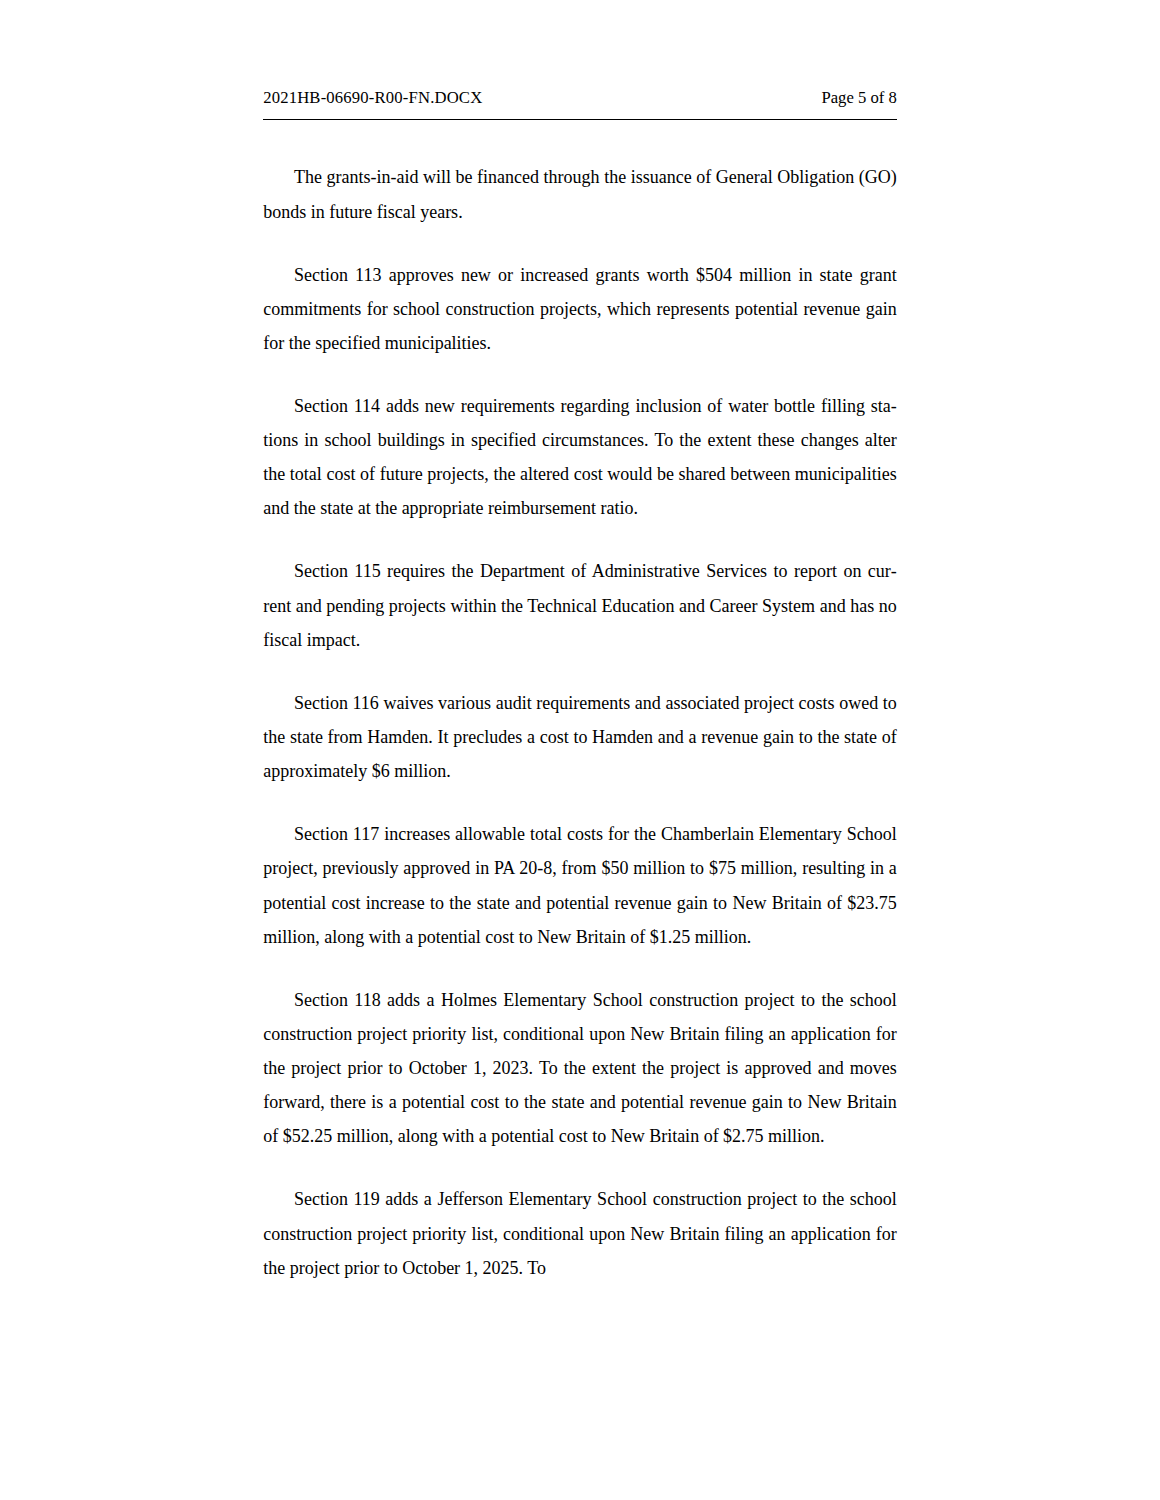2021HB-06690-R00-FN.DOCX Page 5 of 8
The grants-in-aid will be financed through the issuance of General Obligation (GO) bonds in future fiscal years.
Section 113 approves new or increased grants worth $504 million in state grant commitments for school construction projects, which represents potential revenue gain for the specified municipalities.
Section 114 adds new requirements regarding inclusion of water bottle filling stations in school buildings in specified circumstances. To the extent these changes alter the total cost of future projects, the altered cost would be shared between municipalities and the state at the appropriate reimbursement ratio.
Section 115 requires the Department of Administrative Services to report on current and pending projects within the Technical Education and Career System and has no fiscal impact.
Section 116 waives various audit requirements and associated project costs owed to the state from Hamden. It precludes a cost to Hamden and a revenue gain to the state of approximately $6 million.
Section 117 increases allowable total costs for the Chamberlain Elementary School project, previously approved in PA 20-8, from $50 million to $75 million, resulting in a potential cost increase to the state and potential revenue gain to New Britain of $23.75 million, along with a potential cost to New Britain of $1.25 million.
Section 118 adds a Holmes Elementary School construction project to the school construction project priority list, conditional upon New Britain filing an application for the project prior to October 1, 2023. To the extent the project is approved and moves forward, there is a potential cost to the state and potential revenue gain to New Britain of $52.25 million, along with a potential cost to New Britain of $2.75 million.
Section 119 adds a Jefferson Elementary School construction project to the school construction project priority list, conditional upon New Britain filing an application for the project prior to October 1, 2025. To